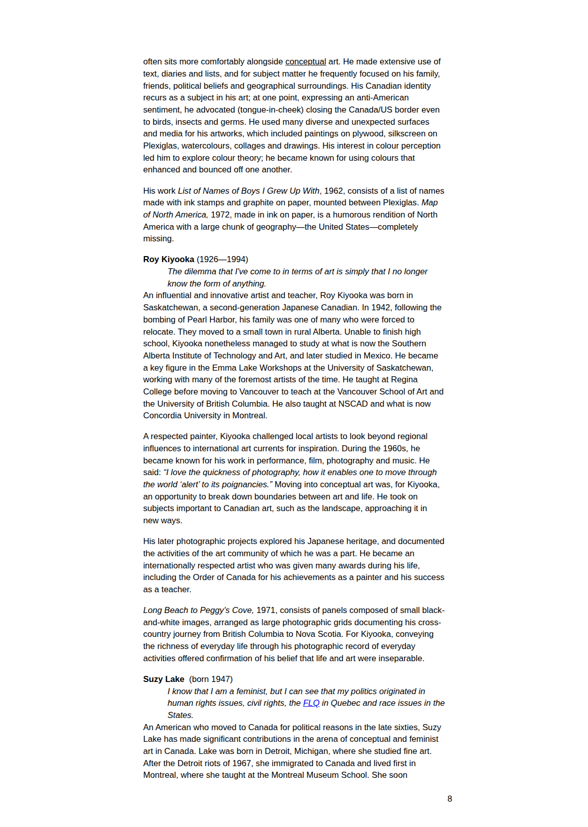often sits more comfortably alongside conceptual art. He made extensive use of text, diaries and lists, and for subject matter he frequently focused on his family, friends, political beliefs and geographical surroundings. His Canadian identity recurs as a subject in his art; at one point, expressing an anti-American sentiment, he advocated (tongue-in-cheek) closing the Canada/US border even to birds, insects and germs. He used many diverse and unexpected surfaces and media for his artworks, which included paintings on plywood, silkscreen on Plexiglas, watercolours, collages and drawings. His interest in colour perception led him to explore colour theory; he became known for using colours that enhanced and bounced off one another.
His work List of Names of Boys I Grew Up With, 1962, consists of a list of names made with ink stamps and graphite on paper, mounted between Plexiglas. Map of North America, 1972, made in ink on paper, is a humorous rendition of North America with a large chunk of geography—the United States—completely missing.
Roy Kiyooka (1926—1994)
The dilemma that I've come to in terms of art is simply that I no longer know the form of anything.
An influential and innovative artist and teacher, Roy Kiyooka was born in Saskatchewan, a second-generation Japanese Canadian. In 1942, following the bombing of Pearl Harbor, his family was one of many who were forced to relocate. They moved to a small town in rural Alberta. Unable to finish high school, Kiyooka nonetheless managed to study at what is now the Southern Alberta Institute of Technology and Art, and later studied in Mexico. He became a key figure in the Emma Lake Workshops at the University of Saskatchewan, working with many of the foremost artists of the time. He taught at Regina College before moving to Vancouver to teach at the Vancouver School of Art and the University of British Columbia. He also taught at NSCAD and what is now Concordia University in Montreal.
A respected painter, Kiyooka challenged local artists to look beyond regional influences to international art currents for inspiration. During the 1960s, he became known for his work in performance, film, photography and music. He said: “I love the quickness of photography, how it enables one to move through the world ‘alert’ to its poignancies.” Moving into conceptual art was, for Kiyooka, an opportunity to break down boundaries between art and life. He took on subjects important to Canadian art, such as the landscape, approaching it in new ways.
His later photographic projects explored his Japanese heritage, and documented the activities of the art community of which he was a part. He became an internationally respected artist who was given many awards during his life, including the Order of Canada for his achievements as a painter and his success as a teacher.
Long Beach to Peggy's Cove, 1971, consists of panels composed of small black-and-white images, arranged as large photographic grids documenting his cross-country journey from British Columbia to Nova Scotia. For Kiyooka, conveying the richness of everyday life through his photographic record of everyday activities offered confirmation of his belief that life and art were inseparable.
Suzy Lake (born 1947)
I know that I am a feminist, but I can see that my politics originated in human rights issues, civil rights, the FLQ in Quebec and race issues in the States.
An American who moved to Canada for political reasons in the late sixties, Suzy Lake has made significant contributions in the arena of conceptual and feminist art in Canada. Lake was born in Detroit, Michigan, where she studied fine art. After the Detroit riots of 1967, she immigrated to Canada and lived first in Montreal, where she taught at the Montreal Museum School. She soon
8